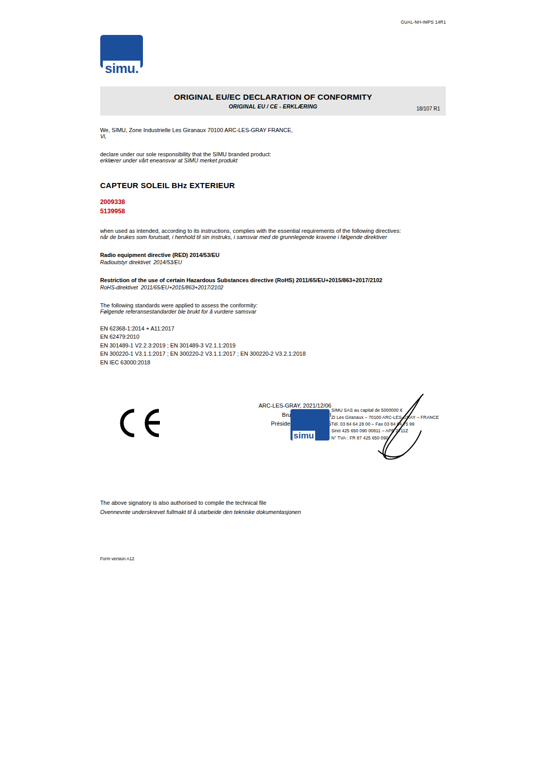GUAL-NH-IMPS 14R1
simu.
ORIGINAL EU/EC DECLARATION OF CONFORMITY
ORIGINAL EU / CE - ERKLÆRING
18/107 R1
We, SIMU, Zone Industrielle Les Giranaux 70100 ARC-LES-GRAY FRANCE,
Vi,
declare under our sole responsibility that the SIMU branded product:
erklærer under vårt eneansvar at SIMU merket produkt
CAPTEUR SOLEIL BHz EXTERIEUR
2009338
5139958
when used as intended, according to its instructions, complies with the essential requirements of the following directives:
når de brukes som forutsatt, i henhold til sin instruks, i samsvar med de grunnlegende kravene i følgende direktiver
Radio equipment directive (RED) 2014/53/EU
Radioutstyr direktivet 2014/53/EU
Restriction of the use of certain Hazardous Substances directive (RoHS) 2011/65/EU+2015/863+2017/2102
RoHS-direktivet 2011/65/EU+2015/863+2017/2102
The following standards were applied to assess the conformity:
Følgende referansestandarder ble brukt for å vurdere samsvar
EN 62368‑1:2014 + A11:2017
EN 62479:2010
EN 301489‑1 V2.2.3:2019 ; EN 301489‑3 V2.1.1:2019
EN 300220‑1 V3.1.1:2017 ; EN 300220‑2 V3.1.1:2017 ; EN 300220‑2 V3.2.1:2018
EN IEC 63000:2018
ARC-LES-GRAY, 2021/12/06
Bruno STRAGLIATI
Président de SIMU SAS
simu
SIMU SAS au capital de 5000000 €
ZI Les Giranaux – 70100 ARC-LES-GRAY – FRANCE
Tél. 03 84 64 28 00 – Fax 03 84 64 75 99
Siret 425 650 090 00811 – APE 2711Z
N° TVA : FR 87 425 650 090
The above signatory is also authorised to compile the technical file
Ovennevnte underskrevet fullmakt til å utarbeide den tekniske dokumentasjonen
Form version A12